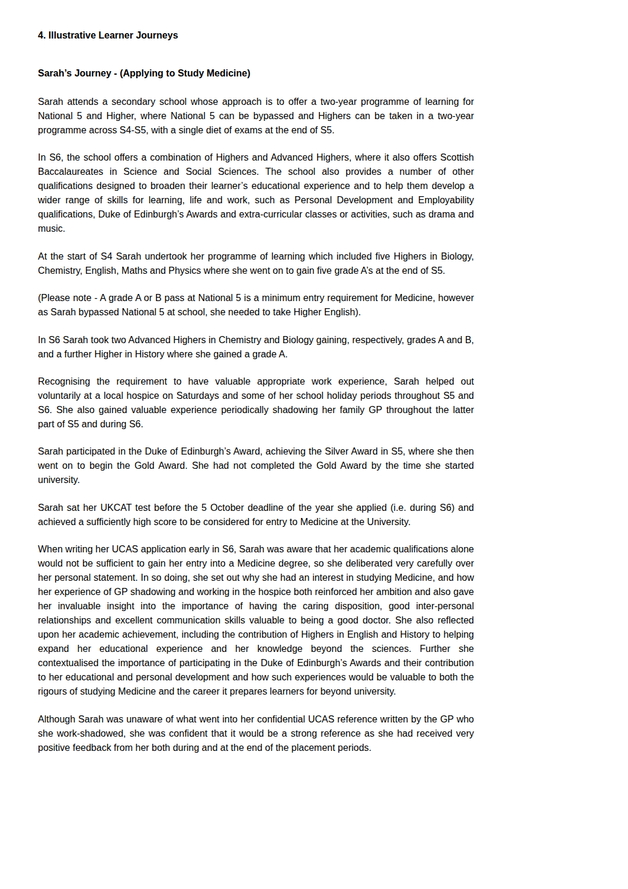4. Illustrative Learner Journeys
Sarah’s Journey - (Applying to Study Medicine)
Sarah attends a secondary school whose approach is to offer a two-year programme of learning for National 5 and Higher, where National 5 can be bypassed and Highers can be taken in a two-year programme across S4-S5, with a single diet of exams at the end of S5.
In S6, the school offers a combination of Highers and Advanced Highers, where it also offers Scottish Baccalaureates in Science and Social Sciences. The school also provides a number of other qualifications designed to broaden their learner’s educational experience and to help them develop a wider range of skills for learning, life and work, such as Personal Development and Employability qualifications, Duke of Edinburgh’s Awards and extra-curricular classes or activities, such as drama and music.
At the start of S4 Sarah undertook her programme of learning which included five Highers in Biology, Chemistry, English, Maths and Physics where she went on to gain five grade A’s at the end of S5.
(Please note - A grade A or B pass at National 5 is a minimum entry requirement for Medicine, however as Sarah bypassed National 5 at school, she needed to take Higher English).
In S6 Sarah took two Advanced Highers in Chemistry and Biology gaining, respectively, grades A and B, and a further Higher in History where she gained a grade A.
Recognising the requirement to have valuable appropriate work experience, Sarah helped out voluntarily at a local hospice on Saturdays and some of her school holiday periods throughout S5 and S6. She also gained valuable experience periodically shadowing her family GP throughout the latter part of S5 and during S6.
Sarah participated in the Duke of Edinburgh’s Award, achieving the Silver Award in S5, where she then went on to begin the Gold Award. She had not completed the Gold Award by the time she started university.
Sarah sat her UKCAT test before the 5 October deadline of the year she applied (i.e. during S6) and achieved a sufficiently high score to be considered for entry to Medicine at the University.
When writing her UCAS application early in S6, Sarah was aware that her academic qualifications alone would not be sufficient to gain her entry into a Medicine degree, so she deliberated very carefully over her personal statement. In so doing, she set out why she had an interest in studying Medicine, and how her experience of GP shadowing and working in the hospice both reinforced her ambition and also gave her invaluable insight into the importance of having the caring disposition, good inter-personal relationships and excellent communication skills valuable to being a good doctor. She also reflected upon her academic achievement, including the contribution of Highers in English and History to helping expand her educational experience and her knowledge beyond the sciences. Further she contextualised the importance of participating in the Duke of Edinburgh’s Awards and their contribution to her educational and personal development and how such experiences would be valuable to both the rigours of studying Medicine and the career it prepares learners for beyond university.
Although Sarah was unaware of what went into her confidential UCAS reference written by the GP who she work-shadowed, she was confident that it would be a strong reference as she had received very positive feedback from her both during and at the end of the placement periods.